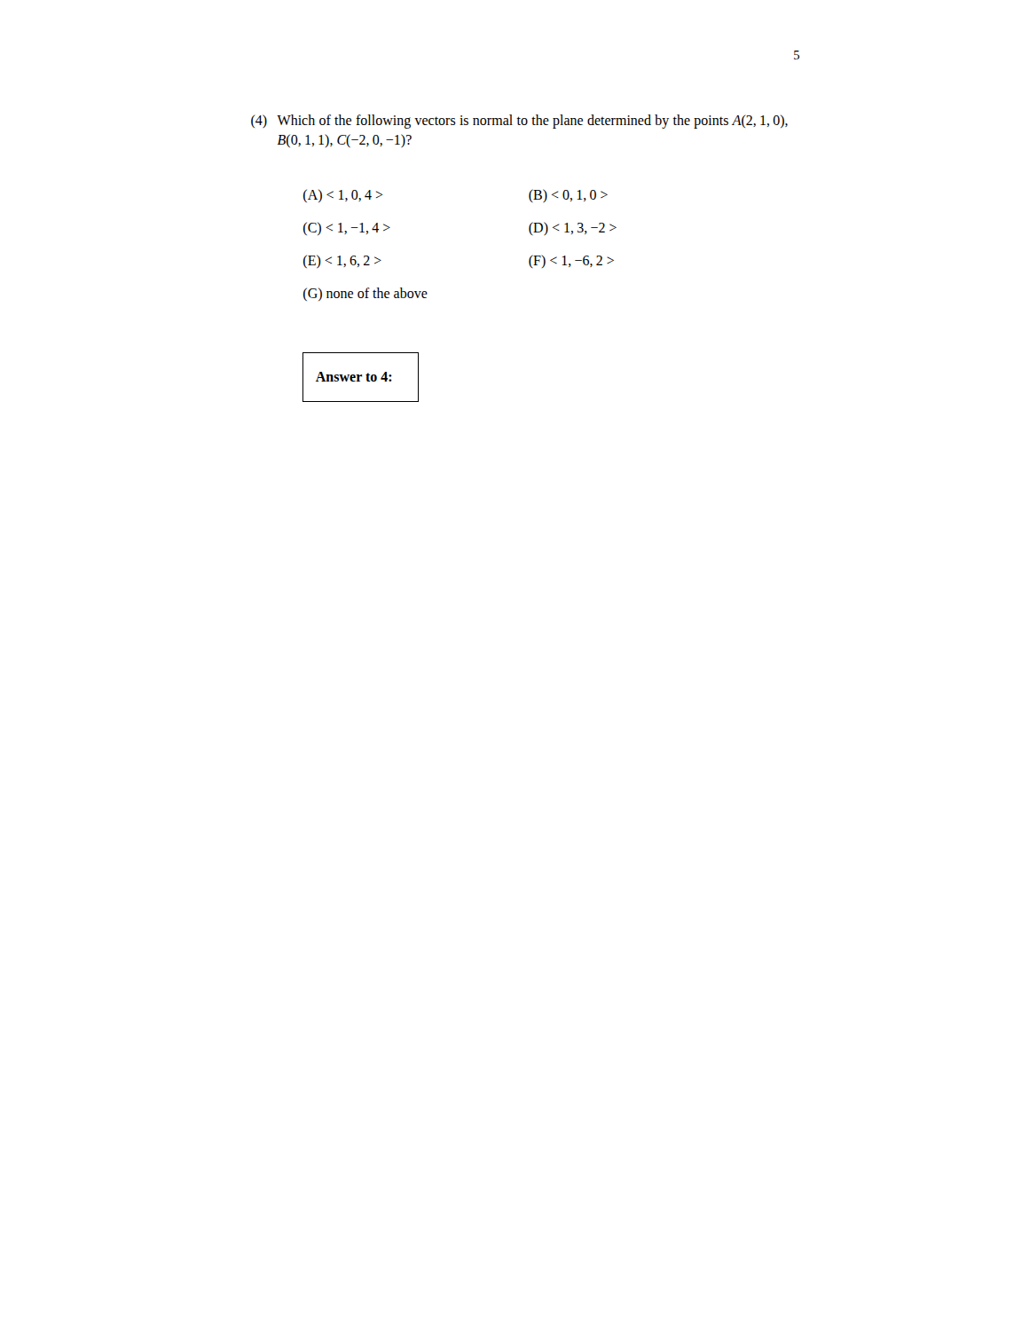5
(4)
Which of the following vectors is normal to the plane determined by the points A(2, 1, 0), B(0, 1, 1), C(−2, 0, −1)?
(A) < 1, 0, 4 >
(B) < 0, 1, 0 >
(C) < 1, −1, 4 >
(D) < 1, 3, −2 >
(E) < 1, 6, 2 >
(F) < 1, −6, 2 >
(G) none of the above
Answer to 4: